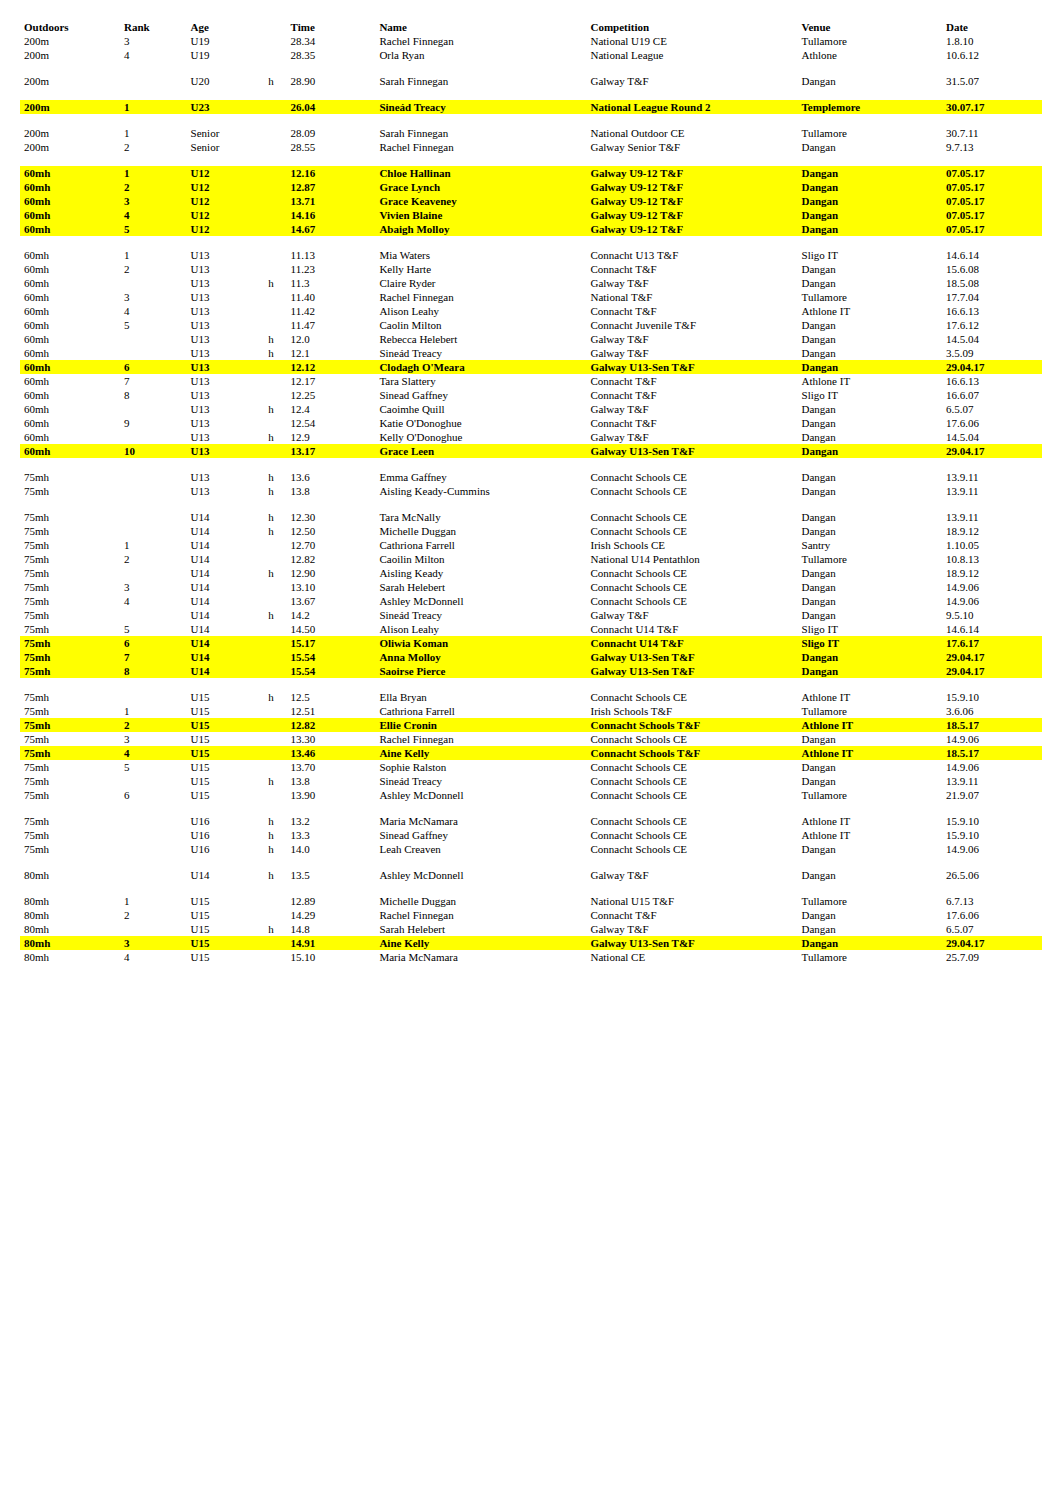| Outdoors | Rank | Age | | Time | Name | Competition | Venue | Date |
| --- | --- | --- | --- | --- | --- | --- | --- | --- |
| 200m | 3 | U19 | | 28.34 | Rachel Finnegan | National U19 CE | Tullamore | 1.8.10 |
| 200m | 4 | U19 | | 28.35 | Orla Ryan | National League | Athlone | 10.6.12 |
| 200m | | U20 | h | 28.90 | Sarah Finnegan | Galway T&F | Dangan | 31.5.07 |
| 200m | 1 | U23 | | 26.04 | Sineád Treacy | National League Round 2 | Templemore | 30.07.17 |
| 200m | 1 | Senior | | 28.09 | Sarah Finnegan | National Outdoor CE | Tullamore | 30.7.11 |
| 200m | 2 | Senior | | 28.55 | Rachel Finnegan | Galway Senior T&F | Dangan | 9.7.13 |
| 60mh | 1 | U12 | | 12.16 | Chloe Hallinan | Galway U9-12 T&F | Dangan | 07.05.17 |
| 60mh | 2 | U12 | | 12.87 | Grace Lynch | Galway U9-12 T&F | Dangan | 07.05.17 |
| 60mh | 3 | U12 | | 13.71 | Grace Keaveney | Galway U9-12 T&F | Dangan | 07.05.17 |
| 60mh | 4 | U12 | | 14.16 | Vivien Blaine | Galway U9-12 T&F | Dangan | 07.05.17 |
| 60mh | 5 | U12 | | 14.67 | Abaigh Molloy | Galway U9-12 T&F | Dangan | 07.05.17 |
| 60mh | 1 | U13 | | 11.13 | Mia Waters | Connacht U13 T&F | Sligo IT | 14.6.14 |
| 60mh | 2 | U13 | | 11.23 | Kelly Harte | Connacht T&F | Dangan | 15.6.08 |
| 60mh | | U13 | h | 11.3 | Claire Ryder | Galway T&F | Dangan | 18.5.08 |
| 60mh | 3 | U13 | | 11.40 | Rachel Finnegan | National T&F | Tullamore | 17.7.04 |
| 60mh | 4 | U13 | | 11.42 | Alison Leahy | Connacht T&F | Athlone IT | 16.6.13 |
| 60mh | 5 | U13 | | 11.47 | Caolin Milton | Connacht Juvenile T&F | Dangan | 17.6.12 |
| 60mh | | U13 | h | 12.0 | Rebecca Helebert | Galway T&F | Dangan | 14.5.04 |
| 60mh | | U13 | h | 12.1 | Sineád Treacy | Galway T&F | Dangan | 3.5.09 |
| 60mh | 6 | U13 | | 12.12 | Clodagh O'Meara | Galway U13-Sen T&F | Dangan | 29.04.17 |
| 60mh | 7 | U13 | | 12.17 | Tara Slattery | Connacht T&F | Athlone IT | 16.6.13 |
| 60mh | 8 | U13 | | 12.25 | Sinead Gaffney | Connacht T&F | Sligo IT | 16.6.07 |
| 60mh | | U13 | h | 12.4 | Caoimhe Quill | Galway T&F | Dangan | 6.5.07 |
| 60mh | 9 | U13 | | 12.54 | Katie O'Donoghue | Connacht T&F | Dangan | 17.6.06 |
| 60mh | | U13 | h | 12.9 | Kelly O'Donoghue | Galway T&F | Dangan | 14.5.04 |
| 60mh | 10 | U13 | | 13.17 | Grace Leen | Galway U13-Sen T&F | Dangan | 29.04.17 |
| 75mh | | U13 | h | 13.6 | Emma Gaffney | Connacht Schools CE | Dangan | 13.9.11 |
| 75mh | | U13 | h | 13.8 | Aisling Keady-Cummins | Connacht Schools CE | Dangan | 13.9.11 |
| 75mh | | U14 | h | 12.30 | Tara McNally | Connacht Schools CE | Dangan | 13.9.11 |
| 75mh | | U14 | h | 12.50 | Michelle Duggan | Connacht Schools CE | Dangan | 18.9.12 |
| 75mh | 1 | U14 | | 12.70 | Cathriona Farrell | Irish Schools CE | Santry | 1.10.05 |
| 75mh | 2 | U14 | | 12.82 | Caoilin Milton | National U14 Pentathlon | Tullamore | 10.8.13 |
| 75mh | | U14 | h | 12.90 | Aisling Keady | Connacht Schools CE | Dangan | 18.9.12 |
| 75mh | 3 | U14 | | 13.10 | Sarah Helebert | Connacht Schools CE | Dangan | 14.9.06 |
| 75mh | 4 | U14 | | 13.67 | Ashley McDonnell | Connacht Schools CE | Dangan | 14.9.06 |
| 75mh | | U14 | h | 14.2 | Sineád Treacy | Galway T&F | Dangan | 9.5.10 |
| 75mh | 5 | U14 | | 14.50 | Alison Leahy | Connacht U14 T&F | Sligo IT | 14.6.14 |
| 75mh | 6 | U14 | | 15.17 | Oliwia Koman | Connacht U14 T&F | Sligo IT | 17.6.17 |
| 75mh | 7 | U14 | | 15.54 | Anna Molloy | Galway U13-Sen T&F | Dangan | 29.04.17 |
| 75mh | 8 | U14 | | 15.54 | Saoirse Pierce | Galway U13-Sen T&F | Dangan | 29.04.17 |
| 75mh | | U15 | h | 12.5 | Ella Bryan | Connacht Schools CE | Athlone IT | 15.9.10 |
| 75mh | 1 | U15 | | 12.51 | Cathriona Farrell | Irish Schools T&F | Tullamore | 3.6.06 |
| 75mh | 2 | U15 | | 12.82 | Ellie Cronin | Connacht Schools T&F | Athlone IT | 18.5.17 |
| 75mh | 3 | U15 | | 13.30 | Rachel Finnegan | Connacht Schools CE | Dangan | 14.9.06 |
| 75mh | 4 | U15 | | 13.46 | Aine Kelly | Connacht Schools T&F | Athlone IT | 18.5.17 |
| 75mh | 5 | U15 | | 13.70 | Sophie Ralston | Connacht Schools CE | Dangan | 14.9.06 |
| 75mh | | U15 | h | 13.8 | Sineád Treacy | Connacht Schools CE | Dangan | 13.9.11 |
| 75mh | 6 | U15 | | 13.90 | Ashley McDonnell | Connacht Schools CE | Tullamore | 21.9.07 |
| 75mh | | U16 | h | 13.2 | Maria McNamara | Connacht Schools CE | Athlone IT | 15.9.10 |
| 75mh | | U16 | h | 13.3 | Sinead Gaffney | Connacht Schools CE | Athlone IT | 15.9.10 |
| 75mh | | U16 | h | 14.0 | Leah Creaven | Connacht Schools CE | Dangan | 14.9.06 |
| 80mh | | U14 | h | 13.5 | Ashley McDonnell | Galway T&F | Dangan | 26.5.06 |
| 80mh | 1 | U15 | | 12.89 | Michelle Duggan | National U15 T&F | Tullamore | 6.7.13 |
| 80mh | 2 | U15 | | 14.29 | Rachel Finnegan | Connacht T&F | Dangan | 17.6.06 |
| 80mh | | U15 | h | 14.8 | Sarah Helebert | Galway T&F | Dangan | 6.5.07 |
| 80mh | 3 | U15 | | 14.91 | Aine Kelly | Galway U13-Sen T&F | Dangan | 29.04.17 |
| 80mh | 4 | U15 | | 15.10 | Maria McNamara | National CE | Tullamore | 25.7.09 |